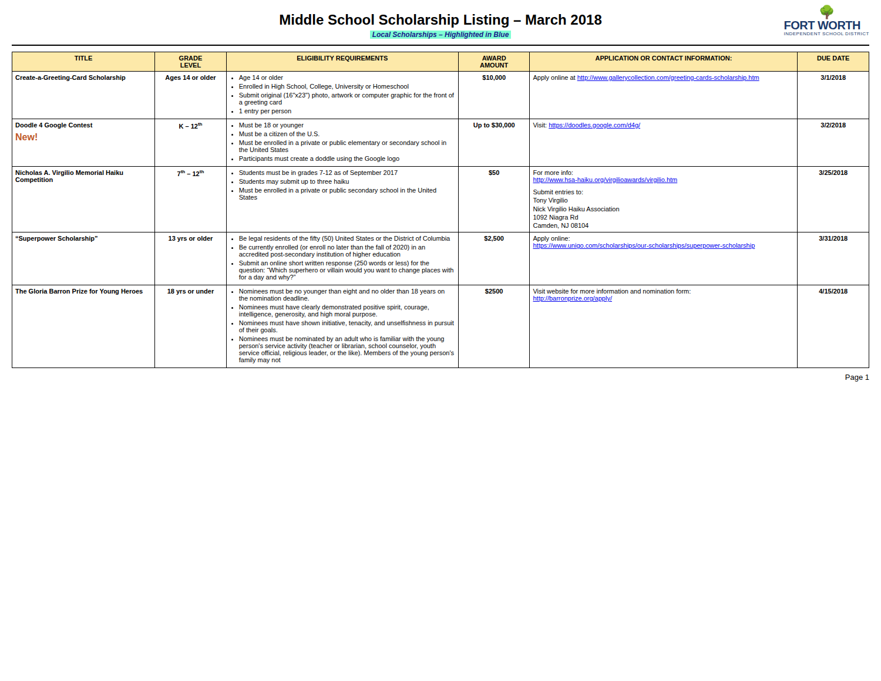🌳
FORT WORTH
INDEPENDENT SCHOOL DISTRICT
Middle School Scholarship Listing – March 2018
Local Scholarships – Highlighted in Blue
| TITLE | GRADE LEVEL | ELIGIBILITY REQUIREMENTS | AWARD AMOUNT | APPLICATION OR CONTACT INFORMATION: | DUE DATE |
| --- | --- | --- | --- | --- | --- |
| Create-a-Greeting-Card Scholarship | Ages 14 or older | Age 14 or older Enrolled in High School, College, University or Homeschool Submit original (16"x23") photo, artwork or computer graphic for the front of a greeting card 1 entry per person | $10,000 | Apply online at http://www.gallerycollection.com/greeting-cards-scholarship.htm | 3/1/2018 |
| Doodle 4 Google Contest New! | K – 12 th | Must be 18 or younger Must be a citizen of the U.S. Must be enrolled in a private or public elementary or secondary school in the United States Participants must create a doddle using the Google logo | Up to $30,000 | Visit: https://doodles.google.com/d4g/ | 3/2/2018 |
| Nicholas A. Virgilio Memorial Haiku Competition | 7 th – 12 th | Students must be in grades 7-12 as of September 2017 Students may submit up to three haiku Must be enrolled in a private or public secondary school in the United States | $50 | For more info: http://www.hsa-haiku.org/virgilioawards/virgilio.htm Submit entries to: Tony Virgilio Nick Virgilio Haiku Association 1092 Niagra Rd Camden, NJ 08104 | 3/25/2018 |
| “Superpower Scholarship” | 13 yrs or older | Be legal residents of the fifty (50) United States or the District of Columbia Be currently enrolled (or enroll no later than the fall of 2020) in an accredited post-secondary institution of higher education Submit an online short written response (250 words or less) for the question: “Which superhero or villain would you want to change places with for a day and why?” | $2,500 | Apply online: https://www.unigo.com/scholarships/our-scholarships/superpower-scholarship | 3/31/2018 |
| The Gloria Barron Prize for Young Heroes | 18 yrs or under | Nominees must be no younger than eight and no older than 18 years on the nomination deadline. Nominees must have clearly demonstrated positive spirit, courage, intelligence, generosity, and high moral purpose. Nominees must have shown initiative, tenacity, and unselfishness in pursuit of their goals. Nominees must be nominated by an adult who is familiar with the young person's service activity (teacher or librarian, school counselor, youth service official, religious leader, or the like). Members of the young person's family may not | $2500 | Visit website for more information and nomination form: http://barronprize.org/apply/ | 4/15/2018 |
Page 1